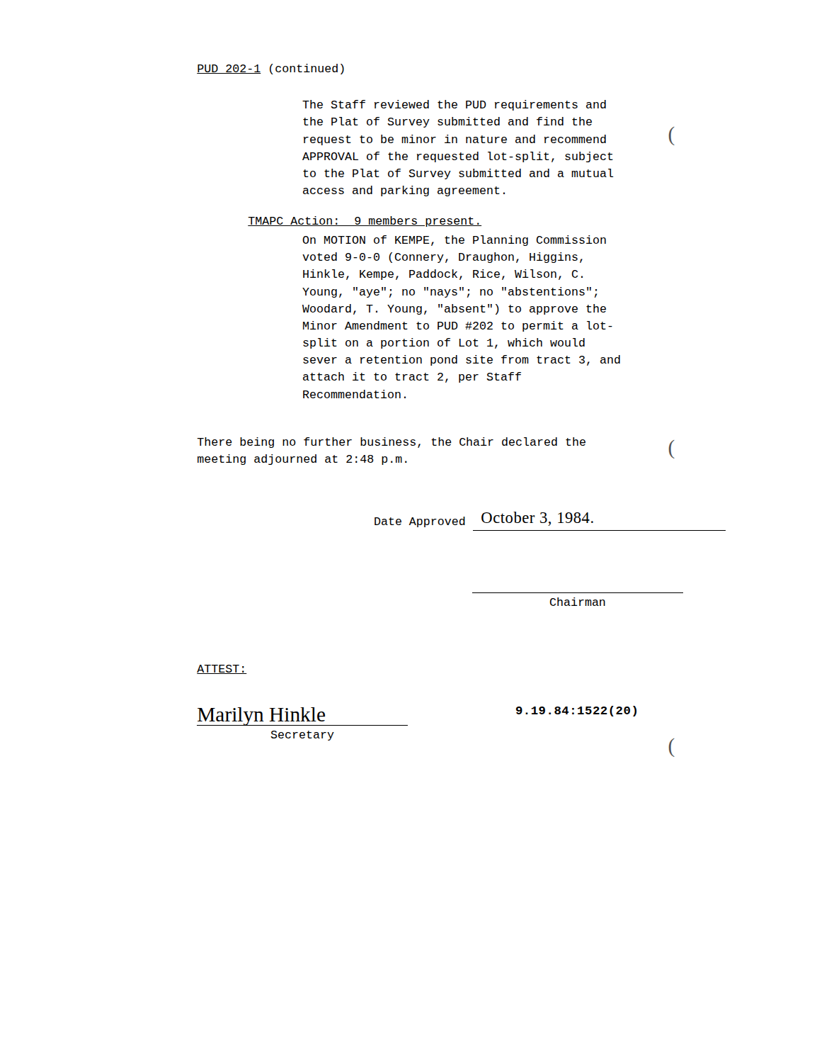PUD 202-1 (continued)
The Staff reviewed the PUD requirements and the Plat of Survey submitted and find the request to be minor in nature and recommend APPROVAL of the requested lot-split, subject to the Plat of Survey submitted and a mutual access and parking agreement.
TMAPC Action: 9 members present.
On MOTION of KEMPE, the Planning Commission voted 9-0-0 (Connery, Draughon, Higgins, Hinkle, Kempe, Paddock, Rice, Wilson, C. Young, "aye"; no "nays"; no "abstentions"; Woodard, T. Young, "absent") to approve the Minor Amendment to PUD #202 to permit a lot-split on a portion of Lot 1, which would sever a retention pond site from tract 3, and attach it to tract 2, per Staff Recommendation.
There being no further business, the Chair declared the meeting adjourned at 2:48 p.m.
Date Approved October 3, 1984.
Chairman
ATTEST:
Marilyn Hinkle
Secretary
9.19.84:1522(20)
( ( (